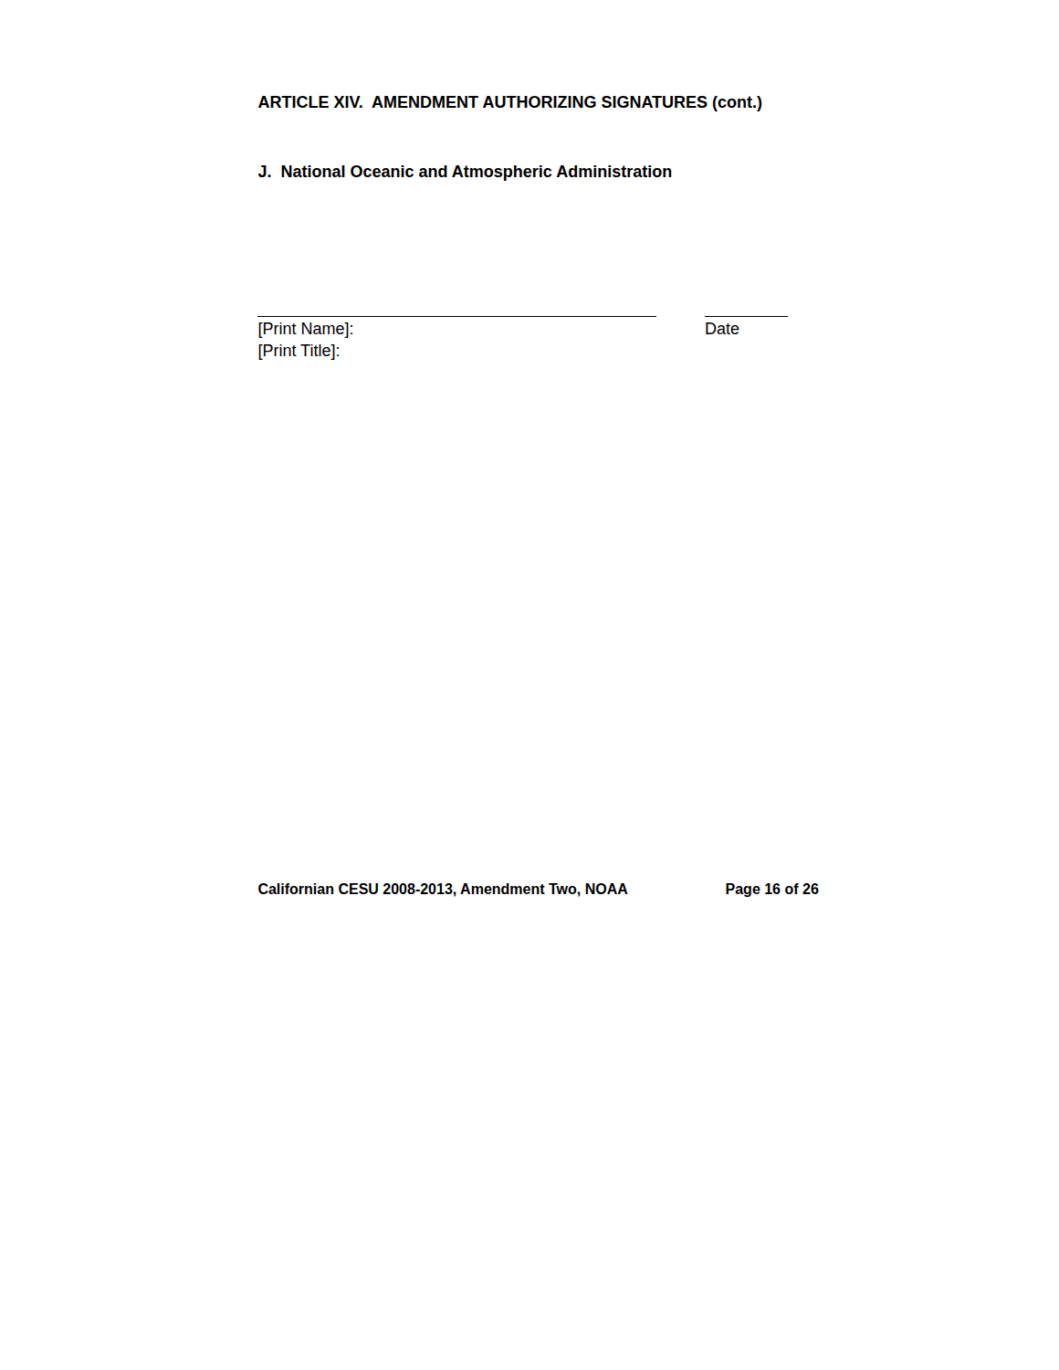ARTICLE XIV. AMENDMENT AUTHORIZING SIGNATURES (cont.)
J. National Oceanic and Atmospheric Administration
[Print Name]:
Date
[Print Title]:
Californian CESU 2008-2013, Amendment Two, NOAA Page 16 of 26